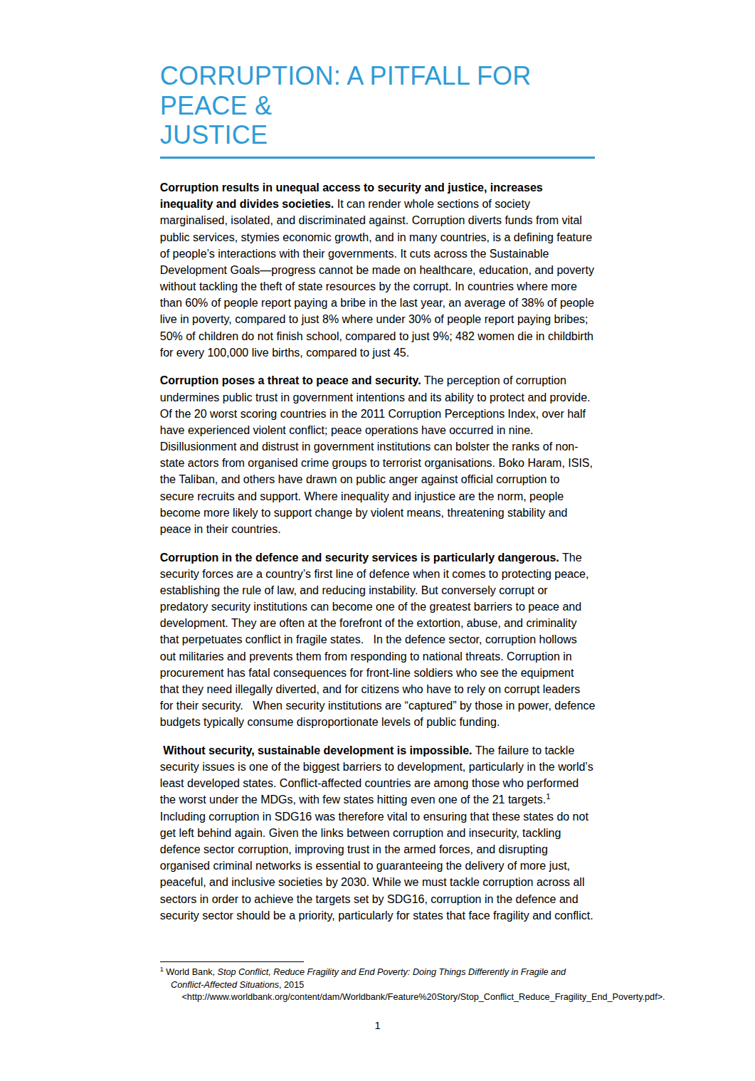CORRUPTION: A PITFALL FOR PEACE &
JUSTICE
Corruption results in unequal access to security and justice, increases inequality and divides societies. It can render whole sections of society marginalised, isolated, and discriminated against. Corruption diverts funds from vital public services, stymies economic growth, and in many countries, is a defining feature of people’s interactions with their governments. It cuts across the Sustainable Development Goals—progress cannot be made on healthcare, education, and poverty without tackling the theft of state resources by the corrupt. In countries where more than 60% of people report paying a bribe in the last year, an average of 38% of people live in poverty, compared to just 8% where under 30% of people report paying bribes; 50% of children do not finish school, compared to just 9%; 482 women die in childbirth for every 100,000 live births, compared to just 45.
Corruption poses a threat to peace and security. The perception of corruption undermines public trust in government intentions and its ability to protect and provide. Of the 20 worst scoring countries in the 2011 Corruption Perceptions Index, over half have experienced violent conflict; peace operations have occurred in nine. Disillusionment and distrust in government institutions can bolster the ranks of non-state actors from organised crime groups to terrorist organisations. Boko Haram, ISIS, the Taliban, and others have drawn on public anger against official corruption to secure recruits and support. Where inequality and injustice are the norm, people become more likely to support change by violent means, threatening stability and peace in their countries.
Corruption in the defence and security services is particularly dangerous. The security forces are a country’s first line of defence when it comes to protecting peace, establishing the rule of law, and reducing instability. But conversely corrupt or predatory security institutions can become one of the greatest barriers to peace and development. They are often at the forefront of the extortion, abuse, and criminality that perpetuates conflict in fragile states. In the defence sector, corruption hollows out militaries and prevents them from responding to national threats. Corruption in procurement has fatal consequences for front-line soldiers who see the equipment that they need illegally diverted, and for citizens who have to rely on corrupt leaders for their security. When security institutions are “captured” by those in power, defence budgets typically consume disproportionate levels of public funding.
Without security, sustainable development is impossible. The failure to tackle security issues is one of the biggest barriers to development, particularly in the world’s least developed states. Conflict-affected countries are among those who performed the worst under the MDGs, with few states hitting even one of the 21 targets.1 Including corruption in SDG16 was therefore vital to ensuring that these states do not get left behind again. Given the links between corruption and insecurity, tackling defence sector corruption, improving trust in the armed forces, and disrupting organised criminal networks is essential to guaranteeing the delivery of more just, peaceful, and inclusive societies by 2030. While we must tackle corruption across all sectors in order to achieve the targets set by SDG16, corruption in the defence and security sector should be a priority, particularly for states that face fragility and conflict.
1 World Bank, Stop Conflict, Reduce Fragility and End Poverty: Doing Things Differently in Fragile and Conflict-Affected Situations, 2015 <http://www.worldbank.org/content/dam/Worldbank/Feature%20Story/Stop_Conflict_Reduce_Fragility_End_Poverty.pdf>.
1